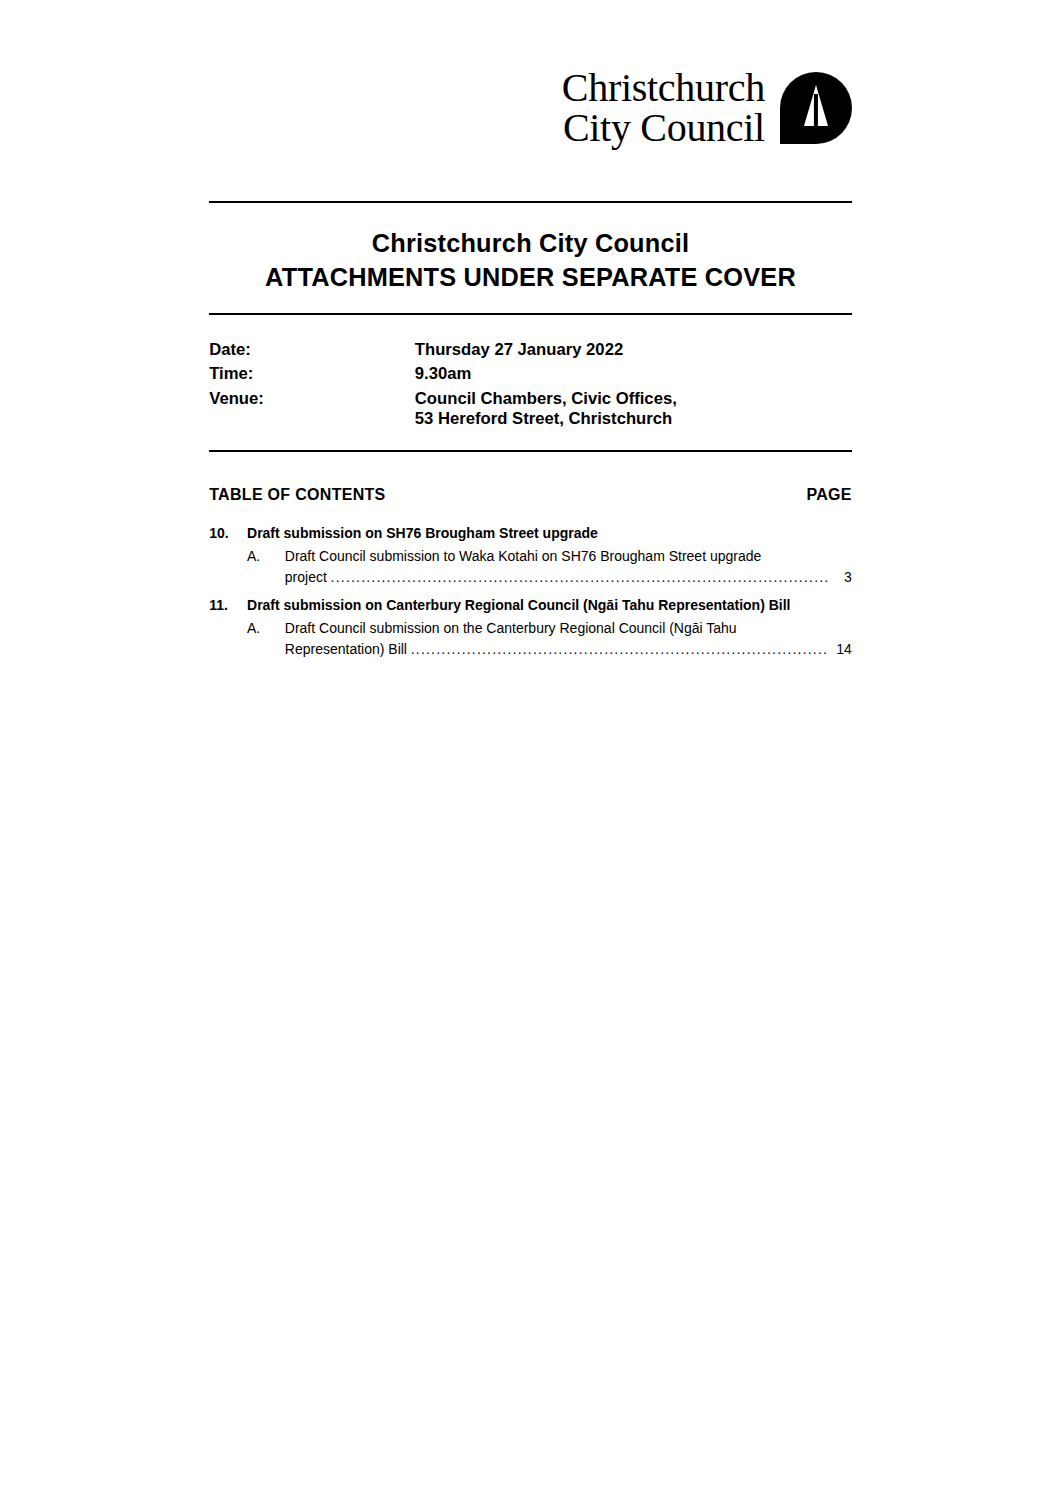Christchurch City Council
Christchurch City Council
ATTACHMENTS UNDER SEPARATE COVER
| Date: | Thursday 27 January 2022 |
| Time: | 9.30am |
| Venue: | Council Chambers, Civic Offices, 53 Hereford Street, Christchurch |
TABLE OF CONTENTS PAGE
10. Draft submission on SH76 Brougham Street upgrade
A. Draft Council submission to Waka Kotahi on SH76 Brougham Street upgrade
project ................................................................................................................................ 3
11. Draft submission on Canterbury Regional Council (Ngāi Tahu Representation) Bill
A. Draft Council submission on the Canterbury Regional Council (Ngāi Tahu
Representation) Bill ..................................................................................................................... 14